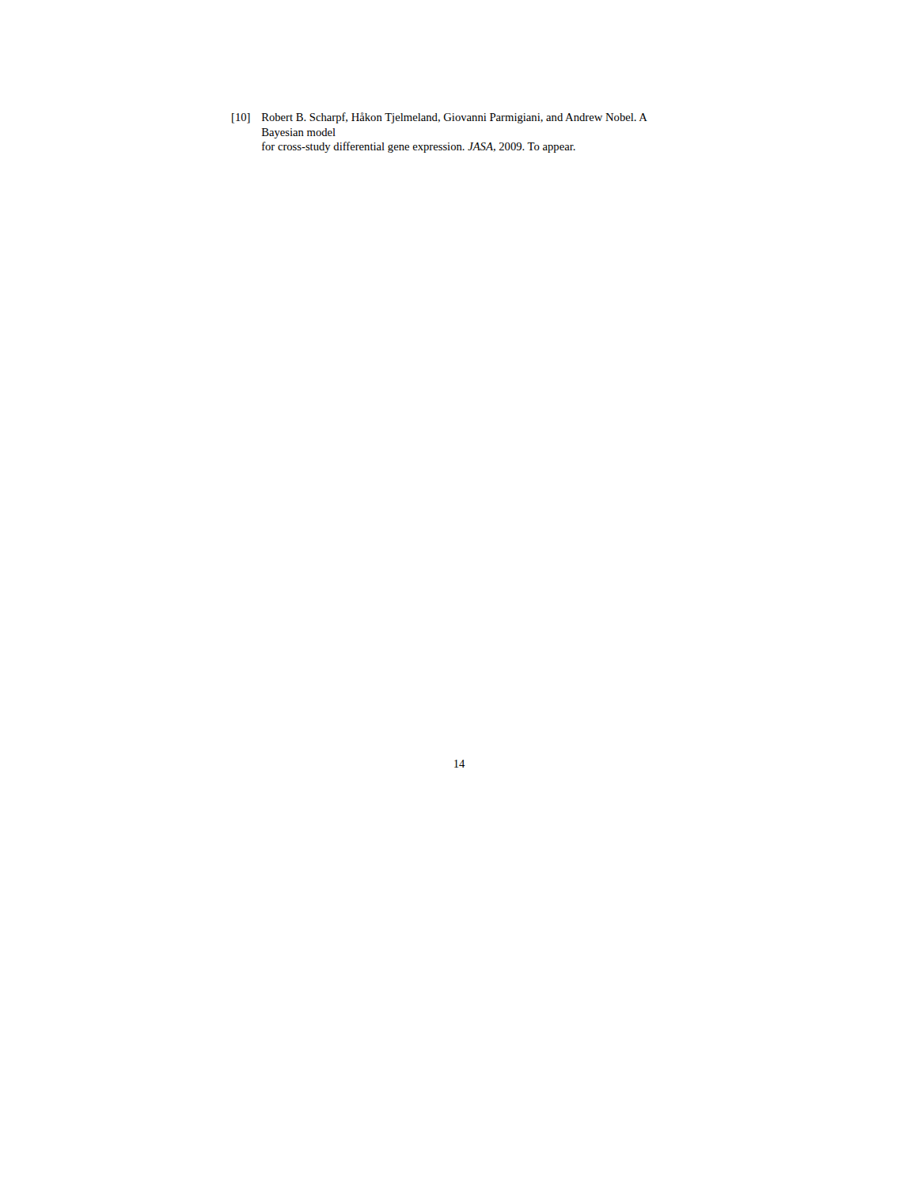[10] Robert B. Scharpf, Håkon Tjelmeland, Giovanni Parmigiani, and Andrew Nobel. A Bayesian model for cross-study differential gene expression. JASA, 2009. To appear.
14